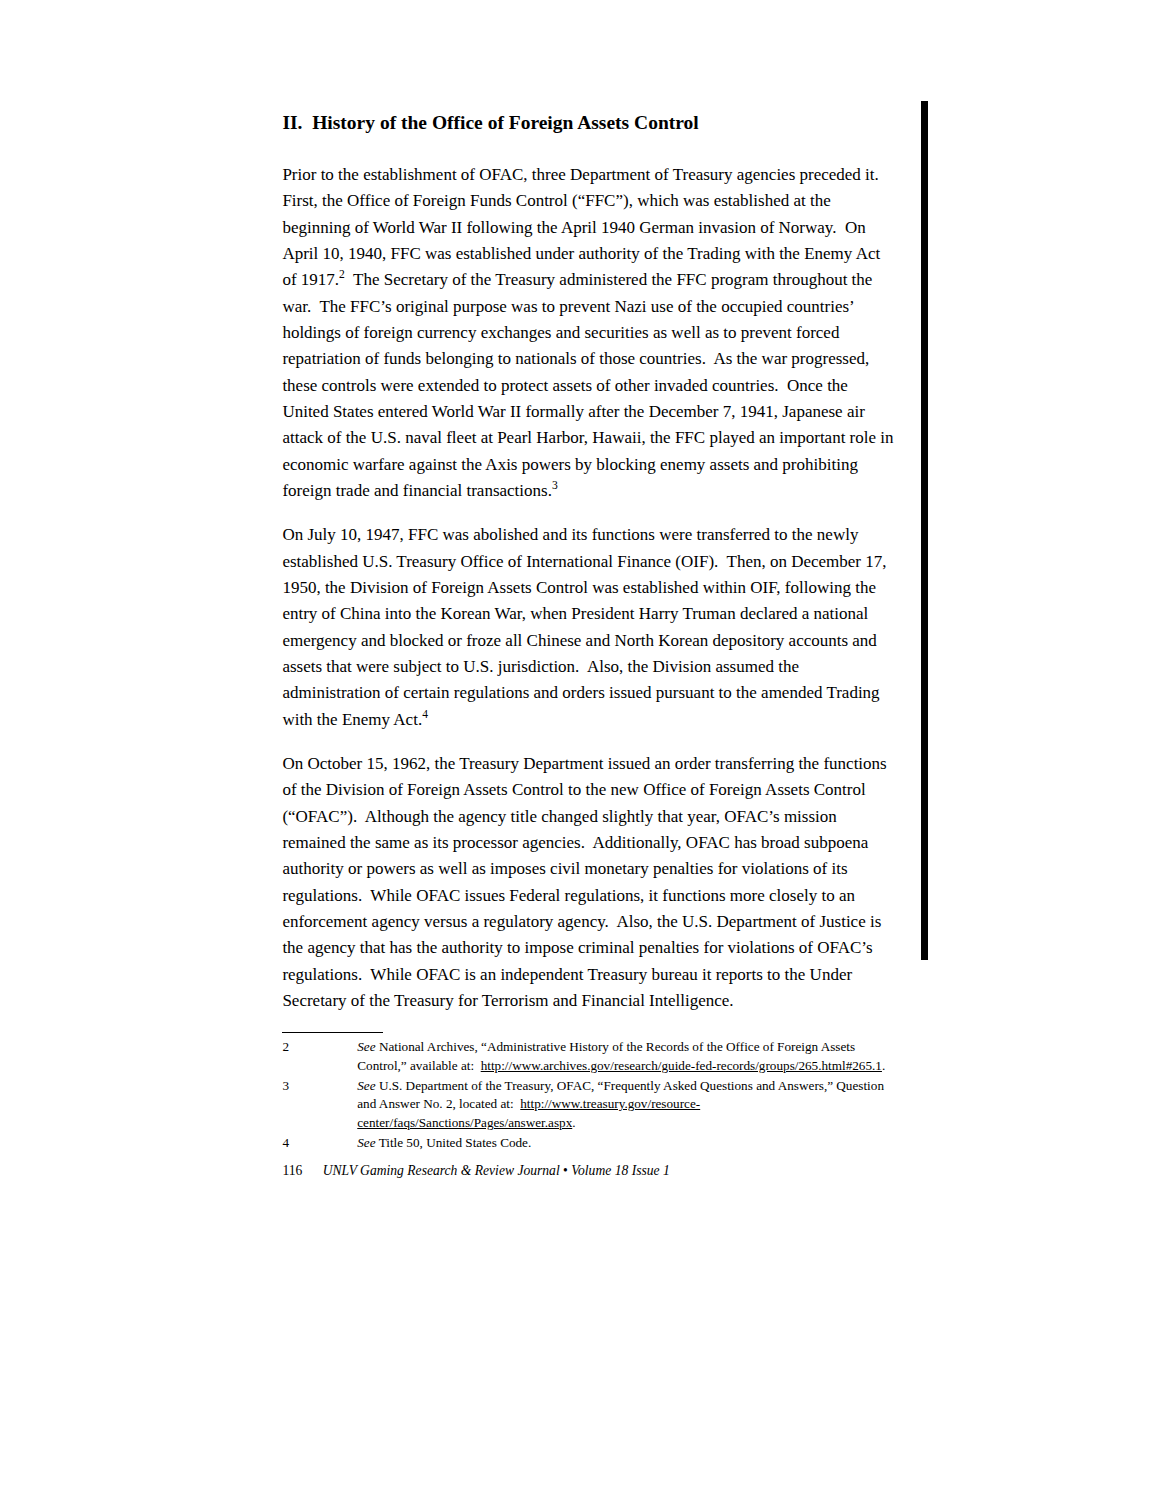II. History of the Office of Foreign Assets Control
Prior to the establishment of OFAC, three Department of Treasury agencies preceded it. First, the Office of Foreign Funds Control (“FFC”), which was established at the beginning of World War II following the April 1940 German invasion of Norway. On April 10, 1940, FFC was established under authority of the Trading with the Enemy Act of 1917.2 The Secretary of the Treasury administered the FFC program throughout the war. The FFC’s original purpose was to prevent Nazi use of the occupied countries’ holdings of foreign currency exchanges and securities as well as to prevent forced repatriation of funds belonging to nationals of those countries. As the war progressed, these controls were extended to protect assets of other invaded countries. Once the United States entered World War II formally after the December 7, 1941, Japanese air attack of the U.S. naval fleet at Pearl Harbor, Hawaii, the FFC played an important role in economic warfare against the Axis powers by blocking enemy assets and prohibiting foreign trade and financial transactions.3
On July 10, 1947, FFC was abolished and its functions were transferred to the newly established U.S. Treasury Office of International Finance (OIF). Then, on December 17, 1950, the Division of Foreign Assets Control was established within OIF, following the entry of China into the Korean War, when President Harry Truman declared a national emergency and blocked or froze all Chinese and North Korean depository accounts and assets that were subject to U.S. jurisdiction. Also, the Division assumed the administration of certain regulations and orders issued pursuant to the amended Trading with the Enemy Act.4
On October 15, 1962, the Treasury Department issued an order transferring the functions of the Division of Foreign Assets Control to the new Office of Foreign Assets Control (“OFAC”). Although the agency title changed slightly that year, OFAC’s mission remained the same as its processor agencies. Additionally, OFAC has broad subpoena authority or powers as well as imposes civil monetary penalties for violations of its regulations. While OFAC issues Federal regulations, it functions more closely to an enforcement agency versus a regulatory agency. Also, the U.S. Department of Justice is the agency that has the authority to impose criminal penalties for violations of OFAC’s regulations. While OFAC is an independent Treasury bureau it reports to the Under Secretary of the Treasury for Terrorism and Financial Intelligence.
2
See National Archives, “Administrative History of the Records of the Office of Foreign Assets Control,” available at: http://www.archives.gov/research/guide-fed-records/groups/265.html#265.1.
3
See U.S. Department of the Treasury, OFAC, “Frequently Asked Questions and Answers,” Question and Answer No. 2, located at: http://www.treasury.gov/resource-center/faqs/Sanctions/Pages/answer.aspx.
4
See Title 50, United States Code.
116
UNLV Gaming Research & Review Journal • Volume 18 Issue 1